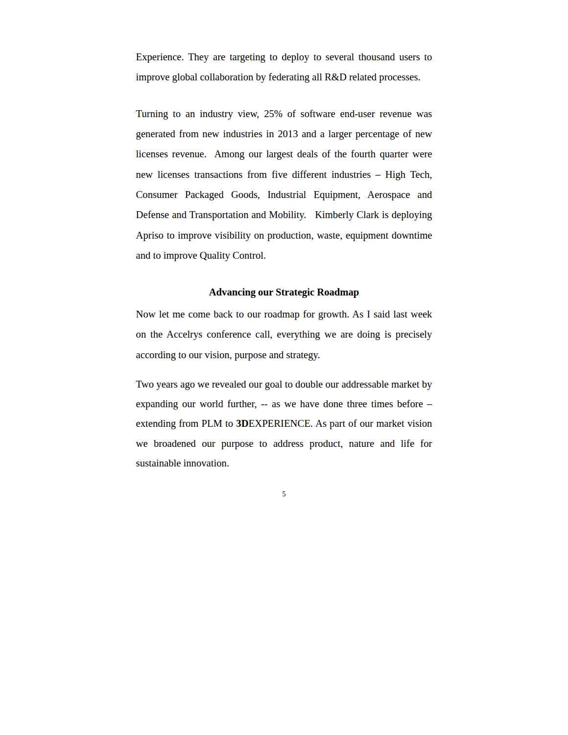Experience. They are targeting to deploy to several thousand users to improve global collaboration by federating all R&D related processes.
Turning to an industry view, 25% of software end-user revenue was generated from new industries in 2013 and a larger percentage of new licenses revenue. Among our largest deals of the fourth quarter were new licenses transactions from five different industries – High Tech, Consumer Packaged Goods, Industrial Equipment, Aerospace and Defense and Transportation and Mobility. Kimberly Clark is deploying Apriso to improve visibility on production, waste, equipment downtime and to improve Quality Control.
Advancing our Strategic Roadmap
Now let me come back to our roadmap for growth. As I said last week on the Accelrys conference call, everything we are doing is precisely according to our vision, purpose and strategy.
Two years ago we revealed our goal to double our addressable market by expanding our world further, -- as we have done three times before – extending from PLM to 3DEXPERIENCE. As part of our market vision we broadened our purpose to address product, nature and life for sustainable innovation.
5